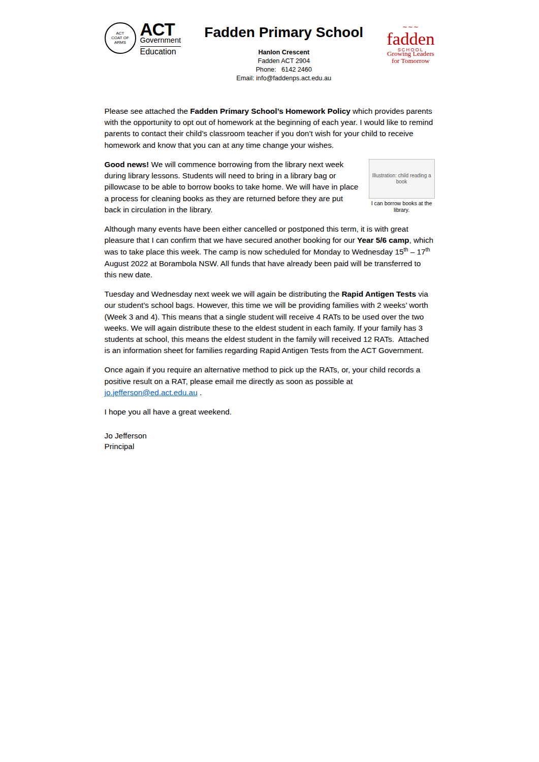ACT
COAT OF
ARMS
ACT Government Education
Fadden Primary School
Hanlon Crescent
Fadden ACT 2904
Phone: 6142 2460
Email: info@faddenps.act.edu.au
∼∼∼ fadden SCHOOL Growing Leaders
for Tomorrow
Please see attached the Fadden Primary School’s Homework Policy which provides parents with the opportunity to opt out of homework at the beginning of each year. I would like to remind parents to contact their child’s classroom teacher if you don’t wish for your child to receive homework and know that you can at any time change your wishes.
Illustration: child reading a book
I can borrow books at the library.
Good news! We will commence borrowing from the library next week during library lessons. Students will need to bring in a library bag or pillowcase to be able to borrow books to take home. We will have in place a process for cleaning books as they are returned before they are put back in circulation in the library.
Although many events have been either cancelled or postponed this term, it is with great pleasure that I can confirm that we have secured another booking for our Year 5/6 camp, which was to take place this week. The camp is now scheduled for Monday to Wednesday 15th – 17th August 2022 at Borambola NSW. All funds that have already been paid will be transferred to this new date.
Tuesday and Wednesday next week we will again be distributing the Rapid Antigen Tests via our student’s school bags. However, this time we will be providing families with 2 weeks’ worth (Week 3 and 4). This means that a single student will receive 4 RATs to be used over the two weeks. We will again distribute these to the eldest student in each family. If your family has 3 students at school, this means the eldest student in the family will received 12 RATs. Attached is an information sheet for families regarding Rapid Antigen Tests from the ACT Government.
Once again if you require an alternative method to pick up the RATs, or, your child records a positive result on a RAT, please email me directly as soon as possible at jo.jefferson@ed.act.edu.au .
I hope you all have a great weekend.
Jo Jefferson Principal